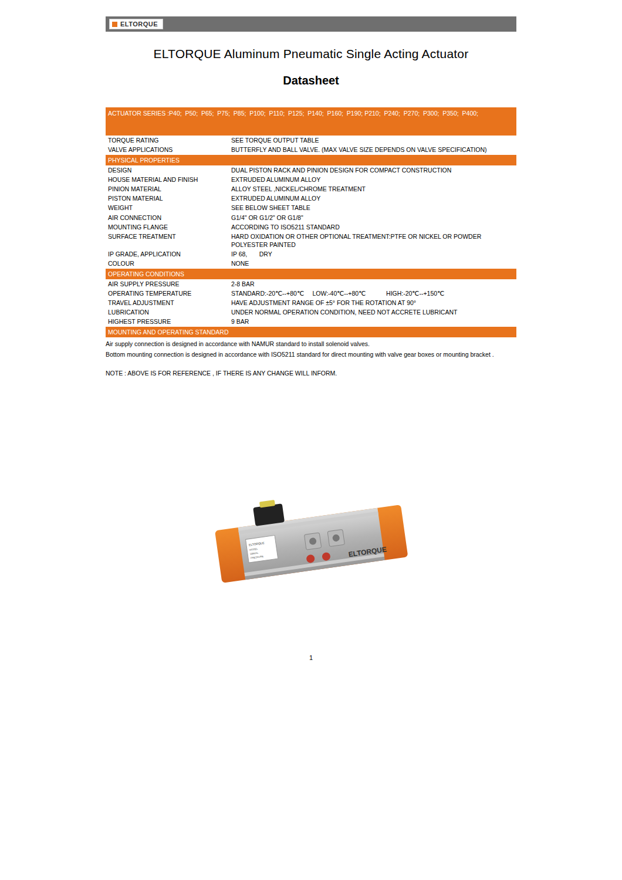ELTORQUE
ELTORQUE Aluminum Pneumatic Single Acting Actuator
Datasheet
| ACTUATOR SERIES :P40; P50; P65; P75; P85; P100; P110; P125; P140; P160; P190; P210; P240; P270; P300; P350; P400; |
| TORQUE RATING | SEE TORQUE OUTPUT TABLE |
| VALVE APPLICATIONS | BUTTERFLY AND BALL VALVE. (MAX VALVE SIZE DEPENDS ON VALVE SPECIFICATION) |
| PHYSICAL PROPERTIES |
| DESIGN | DUAL PISTON RACK AND PINION DESIGN FOR COMPACT CONSTRUCTION |
| HOUSE MATERIAL AND FINISH | EXTRUDED ALUMINUM ALLOY |
| PINION MATERIAL | ALLOY STEEL ,NICKEL/CHROME TREATMENT |
| PISTON MATERIAL | EXTRUDED ALUMINUM ALLOY |
| WEIGHT | SEE BELOW SHEET TABLE |
| AIR CONNECTION | G1/4" OR G1/2" OR G1/8" |
| MOUNTING FLANGE | ACCORDING TO ISO5211 STANDARD |
| SURFACE TREATMENT | HARD OXIDATION OR OTHER OPTIONAL TREATMENT:PTFE OR NICKEL OR POWDER POLYESTER PAINTED |
| IP GRADE, APPLICATION | IP 68, DRY |
| COLOUR | NONE |
| OPERATING CONDITIONS |
| AIR SUPPLY PRESSURE | 2-8 BAR |
| OPERATING TEMPERATURE | STANDARD:-20℃--+80℃ LOW:-40℃--+80℃ HIGH:-20℃--+150℃ |
| TRAVEL ADJUSTMENT | HAVE ADJUSTMENT RANGE OF ±5° FOR THE ROTATION AT 90° |
| LUBRICATION | UNDER NORMAL OPERATION CONDITION, NEED NOT ACCRETE LUBRICANT |
| HIGHEST PRESSURE | 9 BAR |
| MOUNTING AND OPERATING STANDARD |
Air supply connection is designed in accordance with NAMUR standard to install solenoid valves.
Bottom mounting connection is designed in accordance with ISO5211 standard for direct mounting with valve gear boxes or mounting bracket .
NOTE : ABOVE IS FOR REFERENCE , IF THERE IS ANY CHANGE WILL INFORM.
1